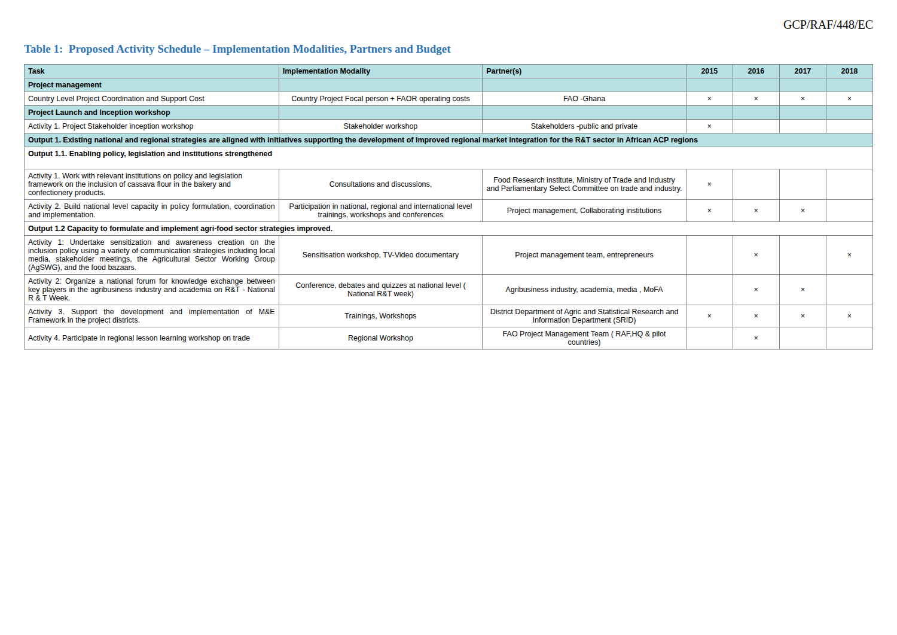GCP/RAF/448/EC
Table 1: Proposed Activity Schedule – Implementation Modalities, Partners and Budget
| Task | Implementation Modality | Partner(s) | 2015 | 2016 | 2017 | 2018 |
| --- | --- | --- | --- | --- | --- | --- |
| Project management | | | | | | |
| Country Level Project Coordination and Support Cost | Country Project Focal person + FAOR operating costs | FAO -Ghana | × | × | × | × |
| Project Launch and Inception workshop | | | | | | |
| Activity 1. Project Stakeholder inception workshop | Stakeholder workshop | Stakeholders -public and private | × | | | |
| Output 1. Existing national and regional strategies are aligned with initiatives supporting the development of improved regional market integration for the R&T sector in African ACP regions |
| Output 1.1. Enabling policy, legislation and institutions strengthened |
| Activity 1. Work with relevant institutions on policy and legislation framework on the inclusion of cassava flour in the bakery and confectionery products. | Consultations and discussions, | Food Research institute, Ministry of Trade and Industry and Parliamentary Select Committee on trade and industry. | × | | | |
| Activity 2. Build national level capacity in policy formulation, coordination and implementation. | Participation in national, regional and international level trainings, workshops and conferences | Project management, Collaborating institutions | × | × | × | |
| Output 1.2 Capacity to formulate and implement agri-food sector strategies improved. |
| Activity 1: Undertake sensitization and awareness creation on the inclusion policy using a variety of communication strategies including local media, stakeholder meetings, the Agricultural Sector Working Group (AgSWG), and the food bazaars. | Sensitisation workshop, TV-Video documentary | Project management team, entrepreneurs | | × | | × |
| Activity 2: Organize a national forum for knowledge exchange between key players in the agribusiness industry and academia on R&T - National R & T Week. | Conference, debates and quizzes at national level ( National R&T week) | Agribusiness industry, academia, media , MoFA | | × | × | |
| Activity 3. Support the development and implementation of M&E Framework in the project districts. | Trainings, Workshops | District Department of Agric and Statistical Research and Information Department (SRID) | × | × | × | × |
| Activity 4. Participate in regional lesson learning workshop on trade | Regional Workshop | FAO Project Management Team ( RAF,HQ & pilot countries) | | × | | |